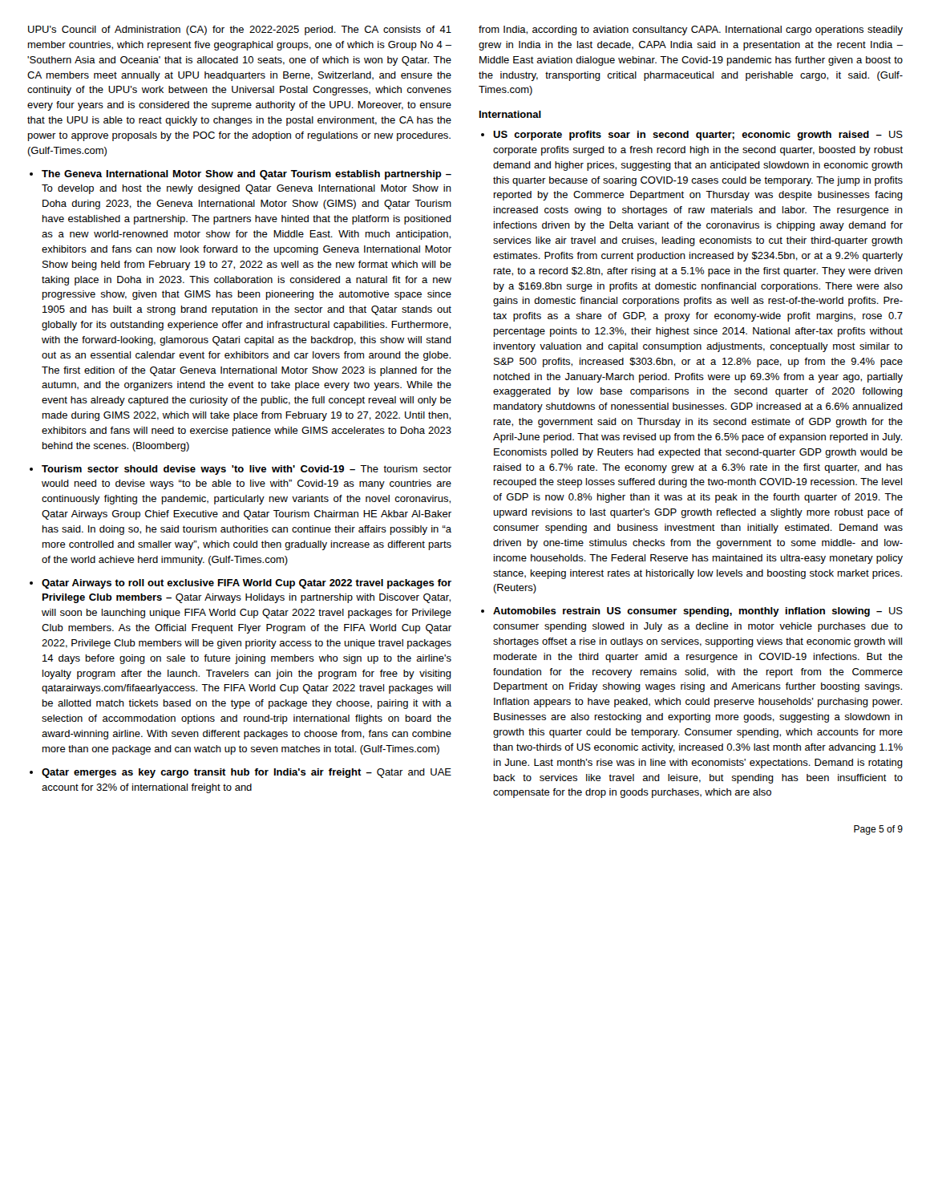UPU's Council of Administration (CA) for the 2022-2025 period. The CA consists of 41 member countries, which represent five geographical groups, one of which is Group No 4 – 'Southern Asia and Oceania' that is allocated 10 seats, one of which is won by Qatar. The CA members meet annually at UPU headquarters in Berne, Switzerland, and ensure the continuity of the UPU's work between the Universal Postal Congresses, which convenes every four years and is considered the supreme authority of the UPU. Moreover, to ensure that the UPU is able to react quickly to changes in the postal environment, the CA has the power to approve proposals by the POC for the adoption of regulations or new procedures. (Gulf-Times.com)
The Geneva International Motor Show and Qatar Tourism establish partnership – To develop and host the newly designed Qatar Geneva International Motor Show in Doha during 2023, the Geneva International Motor Show (GIMS) and Qatar Tourism have established a partnership. The partners have hinted that the platform is positioned as a new world-renowned motor show for the Middle East. With much anticipation, exhibitors and fans can now look forward to the upcoming Geneva International Motor Show being held from February 19 to 27, 2022 as well as the new format which will be taking place in Doha in 2023. This collaboration is considered a natural fit for a new progressive show, given that GIMS has been pioneering the automotive space since 1905 and has built a strong brand reputation in the sector and that Qatar stands out globally for its outstanding experience offer and infrastructural capabilities. Furthermore, with the forward-looking, glamorous Qatari capital as the backdrop, this show will stand out as an essential calendar event for exhibitors and car lovers from around the globe. The first edition of the Qatar Geneva International Motor Show 2023 is planned for the autumn, and the organizers intend the event to take place every two years. While the event has already captured the curiosity of the public, the full concept reveal will only be made during GIMS 2022, which will take place from February 19 to 27, 2022. Until then, exhibitors and fans will need to exercise patience while GIMS accelerates to Doha 2023 behind the scenes. (Bloomberg)
Tourism sector should devise ways 'to live with' Covid-19 – The tourism sector would need to devise ways “to be able to live with” Covid-19 as many countries are continuously fighting the pandemic, particularly new variants of the novel coronavirus, Qatar Airways Group Chief Executive and Qatar Tourism Chairman HE Akbar Al-Baker has said. In doing so, he said tourism authorities can continue their affairs possibly in “a more controlled and smaller way”, which could then gradually increase as different parts of the world achieve herd immunity. (Gulf-Times.com)
Qatar Airways to roll out exclusive FIFA World Cup Qatar 2022 travel packages for Privilege Club members – Qatar Airways Holidays in partnership with Discover Qatar, will soon be launching unique FIFA World Cup Qatar 2022 travel packages for Privilege Club members. As the Official Frequent Flyer Program of the FIFA World Cup Qatar 2022, Privilege Club members will be given priority access to the unique travel packages 14 days before going on sale to future joining members who sign up to the airline's loyalty program after the launch. Travelers can join the program for free by visiting qatarairways.com/fifaearlyaccess. The FIFA World Cup Qatar 2022 travel packages will be allotted match tickets based on the type of package they choose, pairing it with a selection of accommodation options and round-trip international flights on board the award-winning airline. With seven different packages to choose from, fans can combine more than one package and can watch up to seven matches in total. (Gulf-Times.com)
Qatar emerges as key cargo transit hub for India's air freight – Qatar and UAE account for 32% of international freight to and
from India, according to aviation consultancy CAPA. International cargo operations steadily grew in India in the last decade, CAPA India said in a presentation at the recent India – Middle East aviation dialogue webinar. The Covid-19 pandemic has further given a boost to the industry, transporting critical pharmaceutical and perishable cargo, it said. (Gulf-Times.com)
International
US corporate profits soar in second quarter; economic growth raised – US corporate profits surged to a fresh record high in the second quarter, boosted by robust demand and higher prices, suggesting that an anticipated slowdown in economic growth this quarter because of soaring COVID-19 cases could be temporary. The jump in profits reported by the Commerce Department on Thursday was despite businesses facing increased costs owing to shortages of raw materials and labor. The resurgence in infections driven by the Delta variant of the coronavirus is chipping away demand for services like air travel and cruises, leading economists to cut their third-quarter growth estimates. Profits from current production increased by $234.5bn, or at a 9.2% quarterly rate, to a record $2.8tn, after rising at a 5.1% pace in the first quarter. They were driven by a $169.8bn surge in profits at domestic nonfinancial corporations. There were also gains in domestic financial corporations profits as well as rest-of-the-world profits. Pre-tax profits as a share of GDP, a proxy for economy-wide profit margins, rose 0.7 percentage points to 12.3%, their highest since 2014. National after-tax profits without inventory valuation and capital consumption adjustments, conceptually most similar to S&P 500 profits, increased $303.6bn, or at a 12.8% pace, up from the 9.4% pace notched in the January-March period. Profits were up 69.3% from a year ago, partially exaggerated by low base comparisons in the second quarter of 2020 following mandatory shutdowns of nonessential businesses. GDP increased at a 6.6% annualized rate, the government said on Thursday in its second estimate of GDP growth for the April-June period. That was revised up from the 6.5% pace of expansion reported in July. Economists polled by Reuters had expected that second-quarter GDP growth would be raised to a 6.7% rate. The economy grew at a 6.3% rate in the first quarter, and has recouped the steep losses suffered during the two-month COVID-19 recession. The level of GDP is now 0.8% higher than it was at its peak in the fourth quarter of 2019. The upward revisions to last quarter's GDP growth reflected a slightly more robust pace of consumer spending and business investment than initially estimated. Demand was driven by one-time stimulus checks from the government to some middle- and low-income households. The Federal Reserve has maintained its ultra-easy monetary policy stance, keeping interest rates at historically low levels and boosting stock market prices. (Reuters)
Automobiles restrain US consumer spending, monthly inflation slowing – US consumer spending slowed in July as a decline in motor vehicle purchases due to shortages offset a rise in outlays on services, supporting views that economic growth will moderate in the third quarter amid a resurgence in COVID-19 infections. But the foundation for the recovery remains solid, with the report from the Commerce Department on Friday showing wages rising and Americans further boosting savings. Inflation appears to have peaked, which could preserve households' purchasing power. Businesses are also restocking and exporting more goods, suggesting a slowdown in growth this quarter could be temporary. Consumer spending, which accounts for more than two-thirds of US economic activity, increased 0.3% last month after advancing 1.1% in June. Last month's rise was in line with economists' expectations. Demand is rotating back to services like travel and leisure, but spending has been insufficient to compensate for the drop in goods purchases, which are also
Page 5 of 9